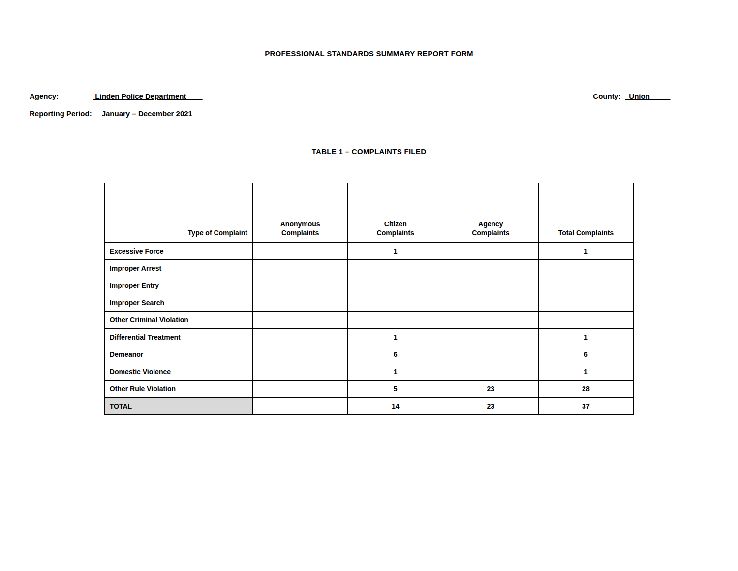PROFESSIONAL STANDARDS SUMMARY REPORT FORM
Agency: Linden Police Department_ County: Union
Reporting Period: January – December 2021
TABLE 1 – COMPLAINTS FILED
| Type of Complaint | Anonymous Complaints | Citizen Complaints | Agency Complaints | Total Complaints |
| --- | --- | --- | --- | --- |
| Excessive Force | | 1 | | 1 |
| Improper Arrest | | | | |
| Improper Entry | | | | |
| Improper Search | | | | |
| Other Criminal Violation | | | | |
| Differential Treatment | | 1 | | 1 |
| Demeanor | | 6 | | 6 |
| Domestic Violence | | 1 | | 1 |
| Other Rule Violation | | 5 | 23 | 28 |
| TOTAL | | 14 | 23 | 37 |